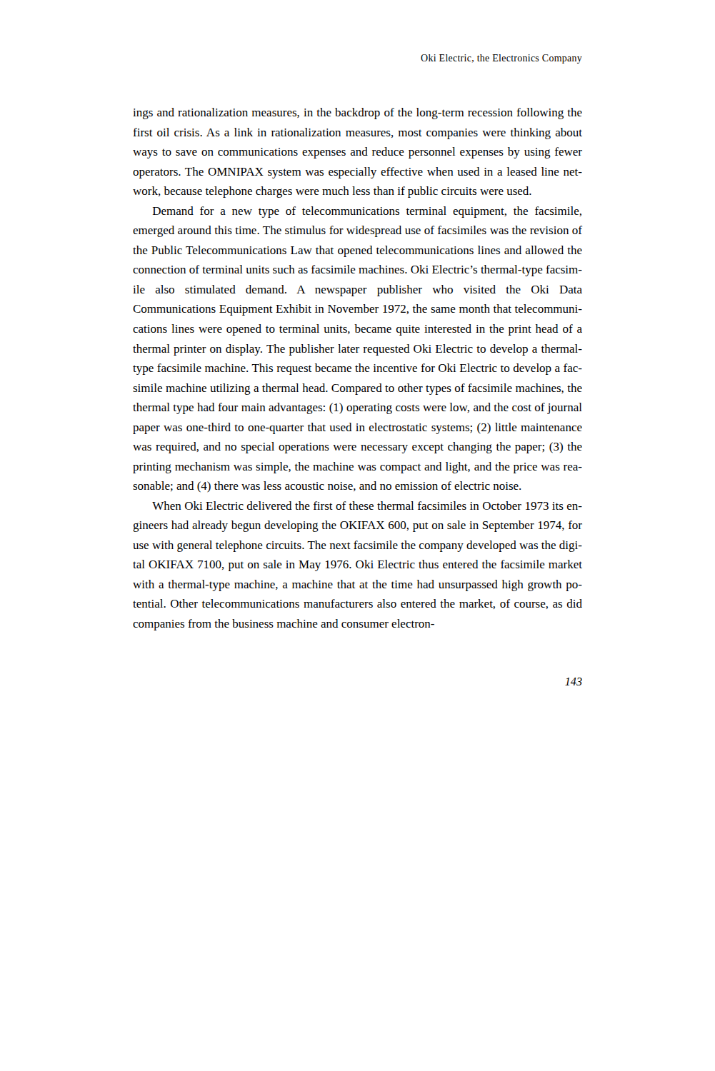Oki Electric, the Electronics Company
ings and rationalization measures, in the backdrop of the long-term recession following the first oil crisis. As a link in rationalization measures, most companies were thinking about ways to save on communications expenses and reduce personnel expenses by using fewer operators. The OMNIPAX system was especially effective when used in a leased line network, because telephone charges were much less than if public circuits were used.
Demand for a new type of telecommunications terminal equipment, the facsimile, emerged around this time. The stimulus for widespread use of facsimiles was the revision of the Public Telecommunications Law that opened telecommunications lines and allowed the connection of terminal units such as facsimile machines. Oki Electric’s thermal-type facsimile also stimulated demand. A newspaper publisher who visited the Oki Data Communications Equipment Exhibit in November 1972, the same month that telecommunications lines were opened to terminal units, became quite interested in the print head of a thermal printer on display. The publisher later requested Oki Electric to develop a thermal-type facsimile machine. This request became the incentive for Oki Electric to develop a facsimile machine utilizing a thermal head. Compared to other types of facsimile machines, the thermal type had four main advantages: (1) operating costs were low, and the cost of journal paper was one-third to one-quarter that used in electrostatic systems; (2) little maintenance was required, and no special operations were necessary except changing the paper; (3) the printing mechanism was simple, the machine was compact and light, and the price was reasonable; and (4) there was less acoustic noise, and no emission of electric noise.
When Oki Electric delivered the first of these thermal facsimiles in October 1973 its engineers had already begun developing the OKIFAX 600, put on sale in September 1974, for use with general telephone circuits. The next facsimile the company developed was the digital OKIFAX 7100, put on sale in May 1976. Oki Electric thus entered the facsimile market with a thermal-type machine, a machine that at the time had unsurpassed high growth potential. Other telecommunications manufacturers also entered the market, of course, as did companies from the business machine and consumer electron-
143